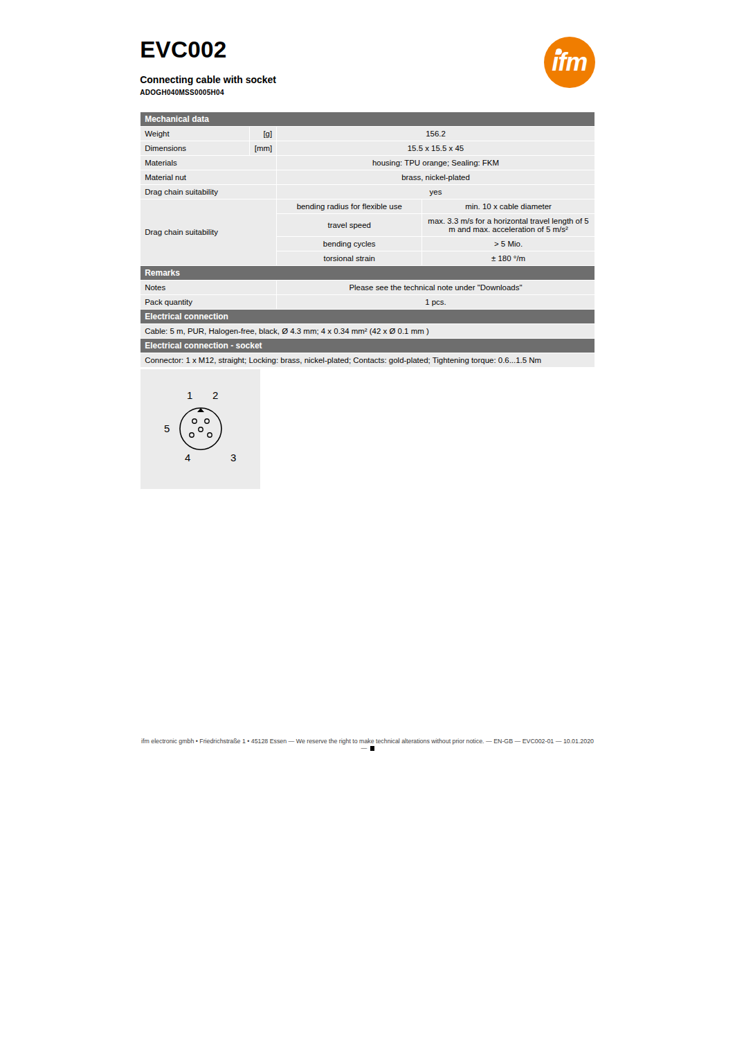EVC002
Connecting cable with socket
ADOGH040MSS0005H04
ifm
| Mechanical data |
| Weight | [g] | 156.2 |
| Dimensions | [mm] | 15.5 x 15.5 x 45 |
| Materials | housing: TPU orange; Sealing: FKM |
| Material nut | brass, nickel-plated |
| Drag chain suitability | yes |
| Drag chain suitability | bending radius for flexible use | min. 10 x cable diameter |
| travel speed | max. 3.3 m/s for a horizontal travel length of 5 m and max. acceleration of 5 m/s² |
| bending cycles | > 5 Mio. |
| torsional strain | ± 180 °/m |
| Remarks |
| Notes | Please see the technical note under "Downloads" |
| Pack quantity | 1 pcs. |
| Electrical connection |
| Cable: 5 m, PUR, Halogen-free, black, Ø 4.3 mm; 4 x 0.34 mm² (42 x Ø 0.1 mm ) |
| Electrical connection - socket |
| Connector: 1 x M12, straight; Locking: brass, nickel-plated; Contacts: gold-plated; Tightening torque: 0.6...1.5 Nm |
1 2 3 4 5
ifm electronic gmbh • Friedrichstraße 1 • 45128 Essen — We reserve the right to make technical alterations without prior notice. — EN-GB — EVC002-01 — 10.01.2020 —